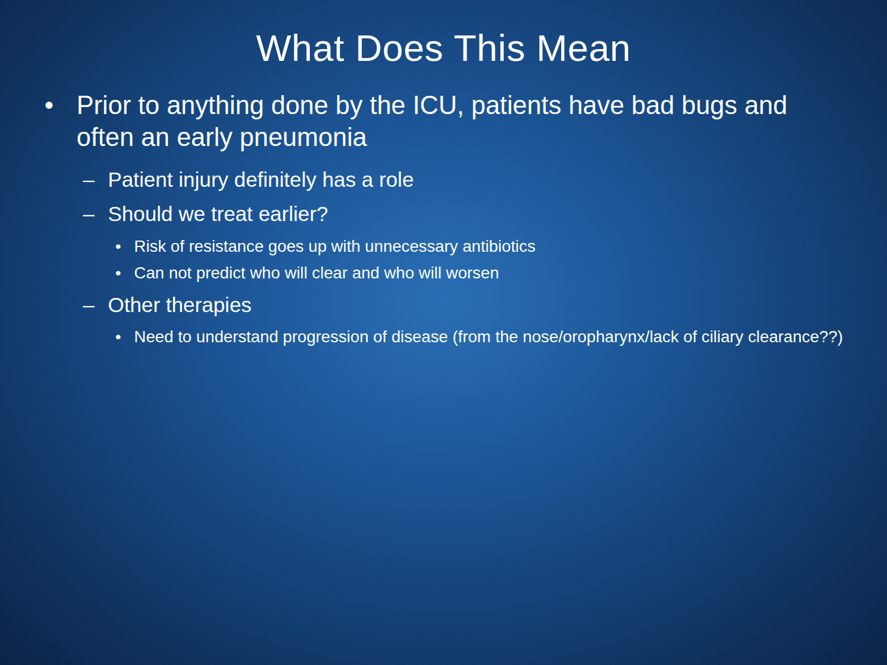What Does This Mean
Prior to anything done by the ICU, patients have bad bugs and often an early pneumonia
Patient injury definitely has a role
Should we treat earlier?
Risk of resistance goes up with unnecessary antibiotics
Can not predict who will clear and who will worsen
Other therapies
Need to understand progression of disease (from the nose/oropharynx/lack of ciliary clearance??)